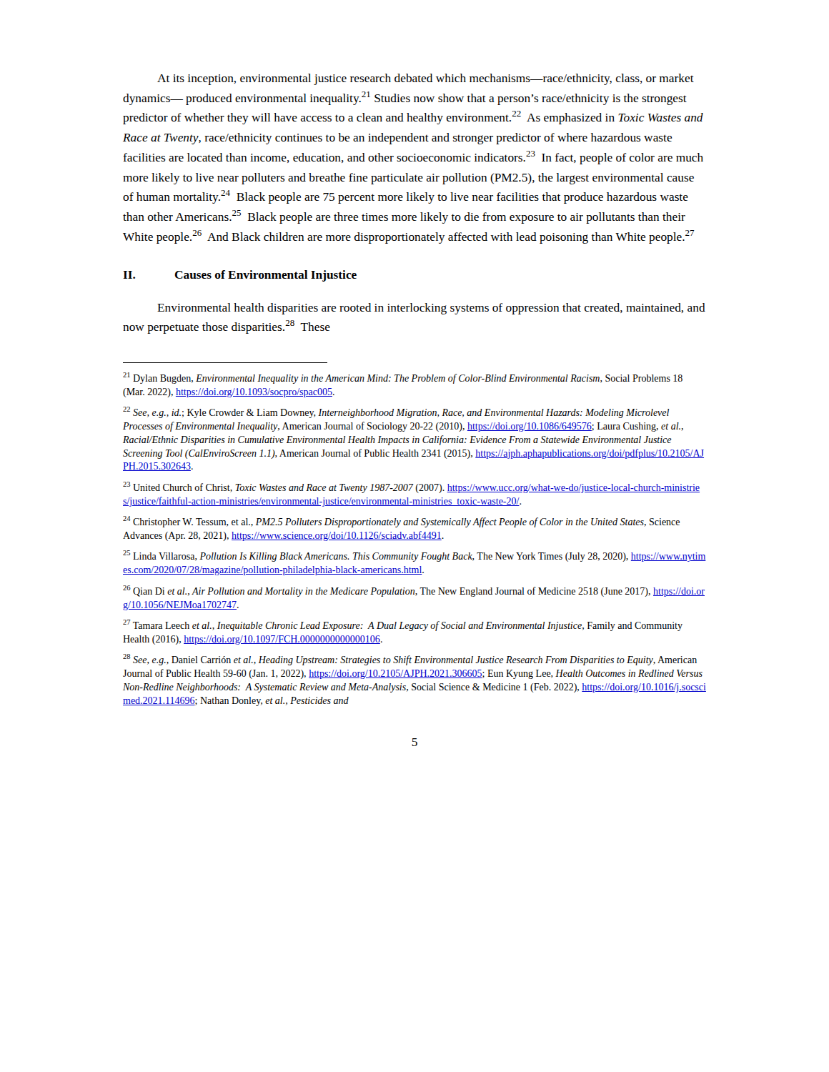At its inception, environmental justice research debated which mechanisms—race/ethnicity, class, or market dynamics— produced environmental inequality.21 Studies now show that a person’s race/ethnicity is the strongest predictor of whether they will have access to a clean and healthy environment.22 As emphasized in Toxic Wastes and Race at Twenty, race/ethnicity continues to be an independent and stronger predictor of where hazardous waste facilities are located than income, education, and other socioeconomic indicators.23 In fact, people of color are much more likely to live near polluters and breathe fine particulate air pollution (PM2.5), the largest environmental cause of human mortality.24 Black people are 75 percent more likely to live near facilities that produce hazardous waste than other Americans.25 Black people are three times more likely to die from exposure to air pollutants than their White people.26 And Black children are more disproportionately affected with lead poisoning than White people.27
II. Causes of Environmental Injustice
Environmental health disparities are rooted in interlocking systems of oppression that created, maintained, and now perpetuate those disparities.28 These
21 Dylan Bugden, Environmental Inequality in the American Mind: The Problem of Color-Blind Environmental Racism, Social Problems 18 (Mar. 2022), https://doi.org/10.1093/socpro/spac005.
22 See, e.g., id.; Kyle Crowder & Liam Downey, Interneighborhood Migration, Race, and Environmental Hazards: Modeling Microlevel Processes of Environmental Inequality, American Journal of Sociology 20-22 (2010), https://doi.org/10.1086/649576; Laura Cushing, et al., Racial/Ethnic Disparities in Cumulative Environmental Health Impacts in California: Evidence From a Statewide Environmental Justice Screening Tool (CalEnviroScreen 1.1), American Journal of Public Health 2341 (2015), https://ajph.aphapublications.org/doi/pdfplus/10.2105/AJPH.2015.302643.
23 United Church of Christ, Toxic Wastes and Race at Twenty 1987-2007 (2007). https://www.ucc.org/what-we-do/justice-local-church-ministries/justice/faithful-action-ministries/environmental-justice/environmental-ministries_toxic-waste-20/.
24 Christopher W. Tessum, et al., PM2.5 Polluters Disproportionately and Systemically Affect People of Color in the United States, Science Advances (Apr. 28, 2021), https://www.science.org/doi/10.1126/sciadv.abf4491.
25 Linda Villarosa, Pollution Is Killing Black Americans. This Community Fought Back, The New York Times (July 28, 2020), https://www.nytimes.com/2020/07/28/magazine/pollution-philadelphia-black-americans.html.
26 Qian Di et al., Air Pollution and Mortality in the Medicare Population, The New England Journal of Medicine 2518 (June 2017), https://doi.org/10.1056/NEJMoa1702747.
27 Tamara Leech et al., Inequitable Chronic Lead Exposure: A Dual Legacy of Social and Environmental Injustice, Family and Community Health (2016), https://doi.org/10.1097/FCH.0000000000000106.
28 See, e.g., Daniel Carrión et al., Heading Upstream: Strategies to Shift Environmental Justice Research From Disparities to Equity, American Journal of Public Health 59-60 (Jan. 1, 2022), https://doi.org/10.2105/AJPH.2021.306605; Eun Kyung Lee, Health Outcomes in Redlined Versus Non-Redline Neighborhoods: A Systematic Review and Meta-Analysis, Social Science & Medicine 1 (Feb. 2022), https://doi.org/10.1016/j.socscimed.2021.114696; Nathan Donley, et al., Pesticides and
5